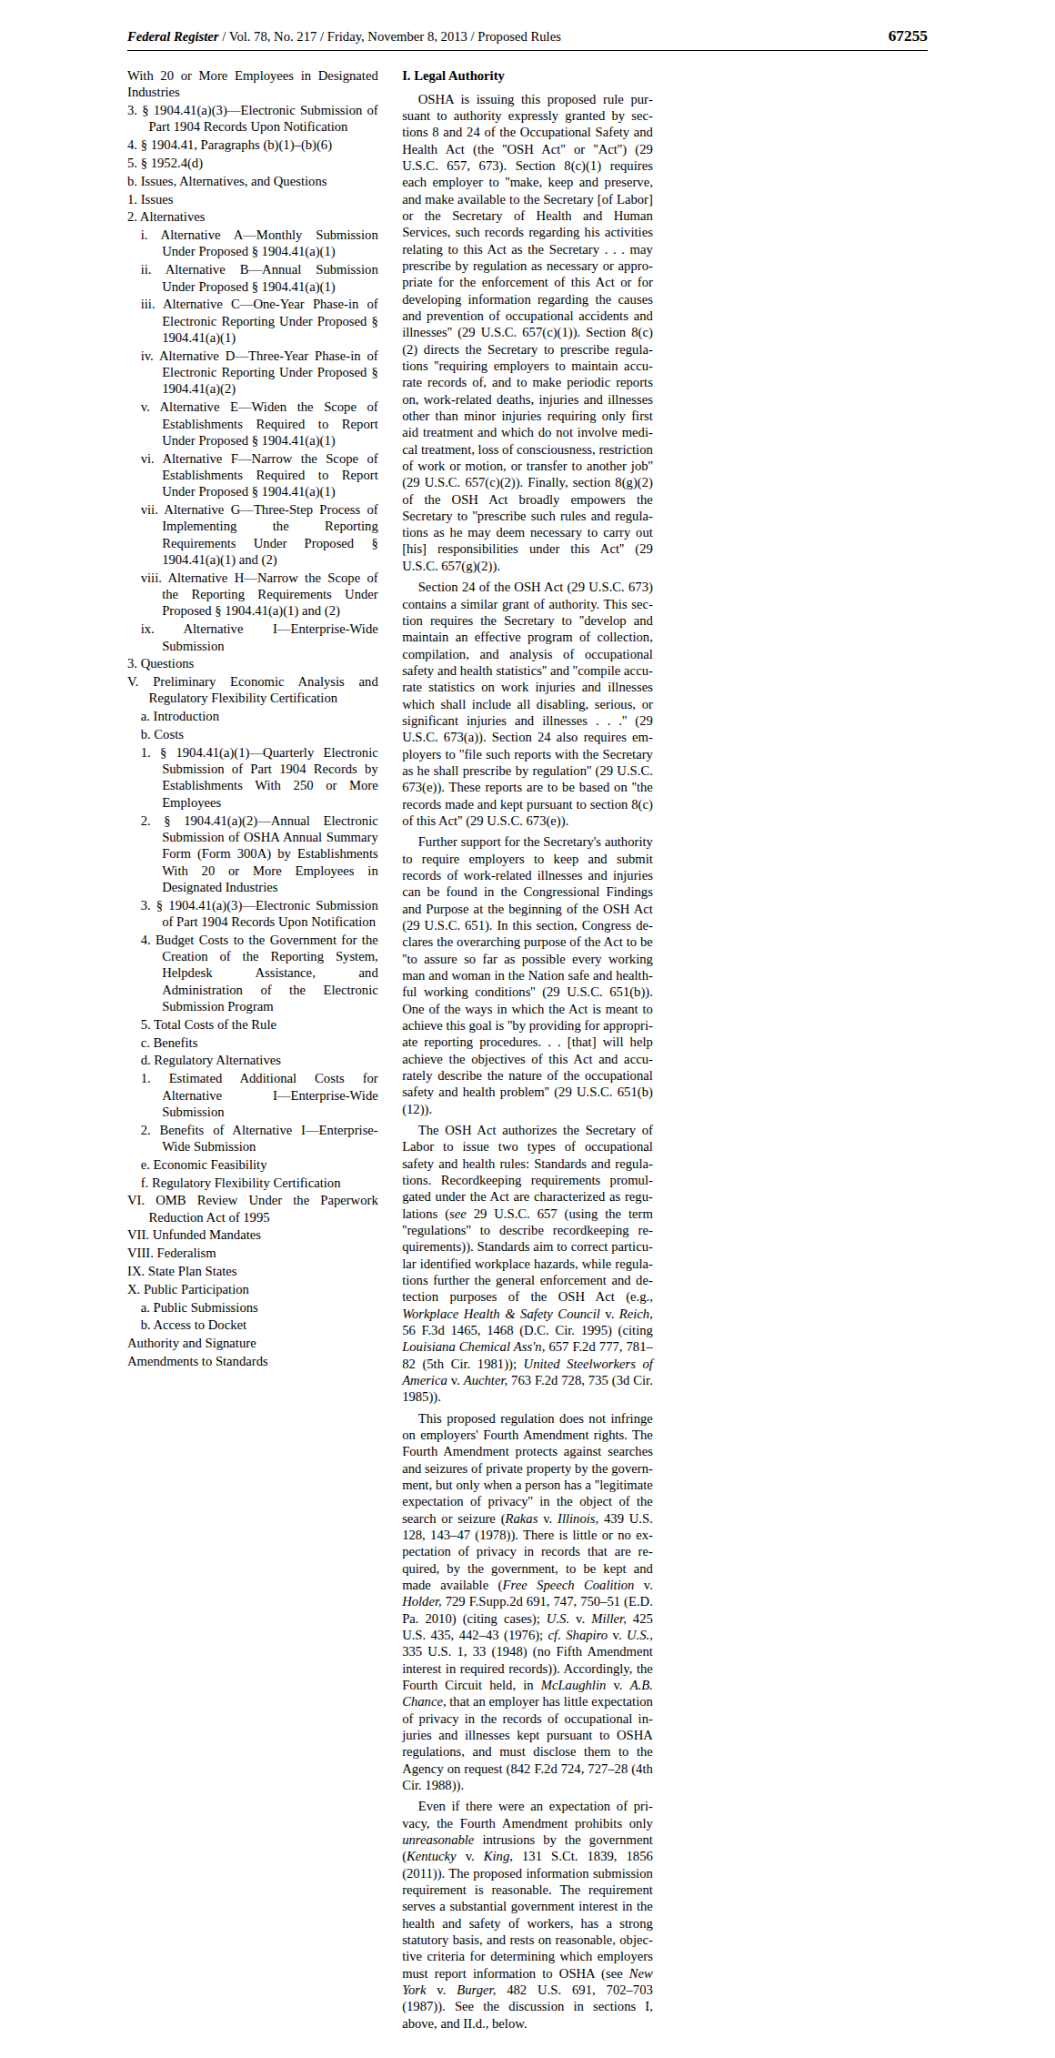Federal Register / Vol. 78, No. 217 / Friday, November 8, 2013 / Proposed Rules
67255
With 20 or More Employees in Designated Industries
3. § 1904.41(a)(3)—Electronic Submission of Part 1904 Records Upon Notification
4. § 1904.41, Paragraphs (b)(1)–(b)(6)
5. § 1952.4(d)
b. Issues, Alternatives, and Questions
1. Issues
2. Alternatives
i. Alternative A—Monthly Submission Under Proposed § 1904.41(a)(1)
ii. Alternative B—Annual Submission Under Proposed § 1904.41(a)(1)
iii. Alternative C—One-Year Phase-in of Electronic Reporting Under Proposed § 1904.41(a)(1)
iv. Alternative D—Three-Year Phase-in of Electronic Reporting Under Proposed § 1904.41(a)(2)
v. Alternative E—Widen the Scope of Establishments Required to Report Under Proposed § 1904.41(a)(1)
vi. Alternative F—Narrow the Scope of Establishments Required to Report Under Proposed § 1904.41(a)(1)
vii. Alternative G—Three-Step Process of Implementing the Reporting Requirements Under Proposed § 1904.41(a)(1) and (2)
viii. Alternative H—Narrow the Scope of the Reporting Requirements Under Proposed § 1904.41(a)(1) and (2)
ix. Alternative I—Enterprise-Wide Submission
3. Questions
V. Preliminary Economic Analysis and Regulatory Flexibility Certification
a. Introduction
b. Costs
1. § 1904.41(a)(1)—Quarterly Electronic Submission of Part 1904 Records by Establishments With 250 or More Employees
2. § 1904.41(a)(2)—Annual Electronic Submission of OSHA Annual Summary Form (Form 300A) by Establishments With 20 or More Employees in Designated Industries
3. § 1904.41(a)(3)—Electronic Submission of Part 1904 Records Upon Notification
4. Budget Costs to the Government for the Creation of the Reporting System, Helpdesk Assistance, and Administration of the Electronic Submission Program
5. Total Costs of the Rule
c. Benefits
d. Regulatory Alternatives
1. Estimated Additional Costs for Alternative I—Enterprise-Wide Submission
2. Benefits of Alternative I—Enterprise-Wide Submission
e. Economic Feasibility
f. Regulatory Flexibility Certification
VI. OMB Review Under the Paperwork Reduction Act of 1995
VII. Unfunded Mandates
VIII. Federalism
IX. State Plan States
X. Public Participation
a. Public Submissions
b. Access to Docket
Authority and Signature
Amendments to Standards
I. Legal Authority
OSHA is issuing this proposed rule pursuant to authority expressly granted by sections 8 and 24 of the Occupational Safety and Health Act (the ''OSH Act'' or ''Act'') (29 U.S.C. 657, 673). Section 8(c)(1) requires each employer to ''make, keep and preserve, and make available to the Secretary [of Labor] or the Secretary of Health and Human Services, such records regarding his activities relating to this Act as the Secretary . . . may prescribe by regulation as necessary or appropriate for the enforcement of this Act or for developing information regarding the causes and prevention of occupational accidents and illnesses'' (29 U.S.C. 657(c)(1)). Section 8(c)(2) directs the Secretary to prescribe regulations ''requiring employers to maintain accurate records of, and to make periodic reports on, work-related deaths, injuries and illnesses other than minor injuries requiring only first aid treatment and which do not involve medical treatment, loss of consciousness, restriction of work or motion, or transfer to another job'' (29 U.S.C. 657(c)(2)). Finally, section 8(g)(2) of the OSH Act broadly empowers the Secretary to ''prescribe such rules and regulations as he may deem necessary to carry out [his] responsibilities under this Act'' (29 U.S.C. 657(g)(2)).
Section 24 of the OSH Act (29 U.S.C. 673) contains a similar grant of authority. This section requires the Secretary to ''develop and maintain an effective program of collection, compilation, and analysis of occupational safety and health statistics'' and ''compile accurate statistics on work injuries and illnesses which shall include all disabling, serious, or significant injuries and illnesses . . .'' (29 U.S.C. 673(a)). Section 24 also requires employers to ''file such reports with the Secretary as he shall prescribe by regulation'' (29 U.S.C. 673(e)). These reports are to be based on ''the records made and kept pursuant to section 8(c) of this Act'' (29 U.S.C. 673(e)).
Further support for the Secretary's authority to require employers to keep and submit records of work-related illnesses and injuries can be found in the Congressional Findings and Purpose at the beginning of the OSH Act (29 U.S.C. 651). In this section, Congress declares the overarching purpose of the Act to be ''to assure so far as possible every working man and woman in the Nation safe and healthful working conditions'' (29 U.S.C. 651(b)). One of the ways in which the Act is meant to achieve this goal is ''by providing for appropriate reporting procedures. . . [that] will help achieve the objectives of this Act and accurately describe the nature of the occupational safety and health problem'' (29 U.S.C. 651(b)(12)).
The OSH Act authorizes the Secretary of Labor to issue two types of occupational safety and health rules: Standards and regulations. Recordkeeping requirements promulgated under the Act are characterized as regulations (see 29 U.S.C. 657 (using the term ''regulations'' to describe recordkeeping requirements)). Standards aim to correct particular identified workplace hazards, while regulations further the general enforcement and detection purposes of the OSH Act (e.g., Workplace Health & Safety Council v. Reich, 56 F.3d 1465, 1468 (D.C. Cir. 1995) (citing Louisiana Chemical Ass'n, 657 F.2d 777, 781–82 (5th Cir. 1981)); United Steelworkers of America v. Auchter, 763 F.2d 728, 735 (3d Cir. 1985)).
This proposed regulation does not infringe on employers' Fourth Amendment rights. The Fourth Amendment protects against searches and seizures of private property by the government, but only when a person has a ''legitimate expectation of privacy'' in the object of the search or seizure (Rakas v. Illinois, 439 U.S. 128, 143–47 (1978)). There is little or no expectation of privacy in records that are required, by the government, to be kept and made available (Free Speech Coalition v. Holder, 729 F.Supp.2d 691, 747, 750–51 (E.D. Pa. 2010) (citing cases); U.S. v. Miller, 425 U.S. 435, 442–43 (1976); cf. Shapiro v. U.S., 335 U.S. 1, 33 (1948) (no Fifth Amendment interest in required records)). Accordingly, the Fourth Circuit held, in McLaughlin v. A.B. Chance, that an employer has little expectation of privacy in the records of occupational injuries and illnesses kept pursuant to OSHA regulations, and must disclose them to the Agency on request (842 F.2d 724, 727–28 (4th Cir. 1988)).
Even if there were an expectation of privacy, the Fourth Amendment prohibits only unreasonable intrusions by the government (Kentucky v. King, 131 S.Ct. 1839, 1856 (2011)). The proposed information submission requirement is reasonable. The requirement serves a substantial government interest in the health and safety of workers, has a strong statutory basis, and rests on reasonable, objective criteria for determining which employers must report information to OSHA (see New York v. Burger, 482 U.S. 691, 702–703 (1987)). See the discussion in sections I, above, and II.d., below.